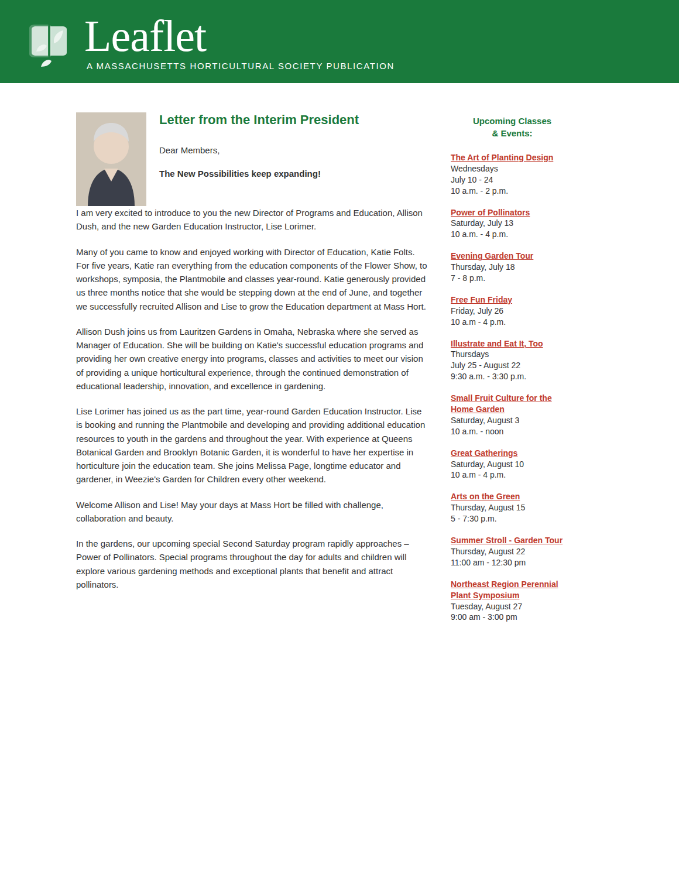Leaflet
A Massachusetts Horticultural Society Publication
Letter from the Interim President
Dear Members,
The New Possibilities keep expanding!
I am very excited to introduce to you the new Director of Programs and Education, Allison Dush, and the new Garden Education Instructor, Lise Lorimer.
Many of you came to know and enjoyed working with Director of Education, Katie Folts. For five years, Katie ran everything from the education components of the Flower Show, to workshops, symposia, the Plantmobile and classes year-round. Katie generously provided us three months notice that she would be stepping down at the end of June, and together we successfully recruited Allison and Lise to grow the Education department at Mass Hort.
Allison Dush joins us from Lauritzen Gardens in Omaha, Nebraska where she served as Manager of Education. She will be building on Katie's successful education programs and providing her own creative energy into programs, classes and activities to meet our vision of providing a unique horticultural experience, through the continued demonstration of educational leadership, innovation, and excellence in gardening.
Lise Lorimer has joined us as the part time, year-round Garden Education Instructor. Lise is booking and running the Plantmobile and developing and providing additional education resources to youth in the gardens and throughout the year. With experience at Queens Botanical Garden and Brooklyn Botanic Garden, it is wonderful to have her expertise in horticulture join the education team. She joins Melissa Page, longtime educator and gardener, in Weezie's Garden for Children every other weekend.
Welcome Allison and Lise! May your days at Mass Hort be filled with challenge, collaboration and beauty.
In the gardens, our upcoming special Second Saturday program rapidly approaches – Power of Pollinators. Special programs throughout the day for adults and children will explore various gardening methods and exceptional plants that benefit and attract pollinators.
Upcoming Classes
& Events:
The Art of Planting Design Wednesdays
July 10 - 24
10 a.m. - 2 p.m.
Power of Pollinators Saturday, July 13
10 a.m. - 4 p.m.
Evening Garden Tour Thursday, July 18
7 - 8 p.m.
Free Fun Friday Friday, July 26
10 a.m - 4 p.m.
Illustrate and Eat It, Too Thursdays
July 25 - August 22
9:30 a.m. - 3:30 p.m.
Small Fruit Culture for the Home Garden Saturday, August 3
10 a.m. - noon
Great Gatherings Saturday, August 10
10 a.m - 4 p.m.
Arts on the Green Thursday, August 15
5 - 7:30 p.m.
Summer Stroll - Garden Tour Thursday, August 22
11:00 am - 12:30 pm
Northeast Region Perennial Plant Symposium Tuesday, August 27
9:00 am - 3:00 pm